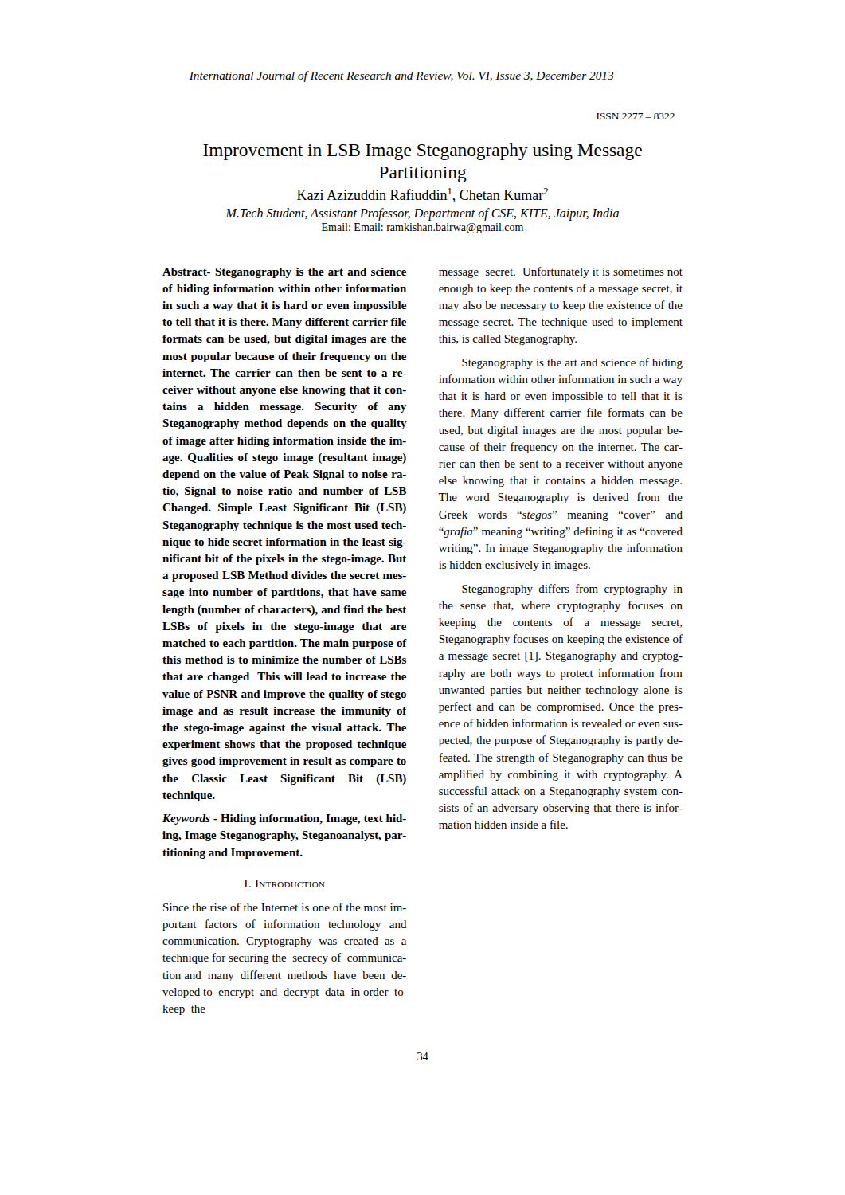International Journal of Recent Research and Review, Vol. VI, Issue 3, December 2013
ISSN 2277 – 8322
Improvement in LSB Image Steganography using Message Partitioning
Kazi Azizuddin Rafiuddin1, Chetan Kumar2
M.Tech Student, Assistant Professor, Department of CSE, KITE, Jaipur, India
Email: Email: ramkishan.bairwa@gmail.com
Abstract- Steganography is the art and science of hiding information within other information in such a way that it is hard or even impossible to tell that it is there. Many different carrier file formats can be used, but digital images are the most popular because of their frequency on the internet. The carrier can then be sent to a receiver without anyone else knowing that it contains a hidden message. Security of any Steganography method depends on the quality of image after hiding information inside the image. Qualities of stego image (resultant image) depend on the value of Peak Signal to noise ratio, Signal to noise ratio and number of LSB Changed. Simple Least Significant Bit (LSB) Steganography technique is the most used technique to hide secret information in the least significant bit of the pixels in the stego-image. But a proposed LSB Method divides the secret message into number of partitions, that have same length (number of characters), and find the best LSBs of pixels in the stego-image that are matched to each partition. The main purpose of this method is to minimize the number of LSBs that are changed This will lead to increase the value of PSNR and improve the quality of stego image and as result increase the immunity of the stego-image against the visual attack. The experiment shows that the proposed technique gives good improvement in result as compare to the Classic Least Significant Bit (LSB) technique.
Keywords - Hiding information, Image, text hiding, Image Steganography, Steganoanalyst, partitioning and Improvement.
I. Introduction
Since the rise of the Internet is one of the most important factors of information technology and communication. Cryptography was created as a technique for securing the secrecy of communication and many different methods have been developed to encrypt and decrypt data in order to keep the
message secret. Unfortunately it is sometimes not enough to keep the contents of a message secret, it may also be necessary to keep the existence of the message secret. The technique used to implement this, is called Steganography.
Steganography is the art and science of hiding information within other information in such a way that it is hard or even impossible to tell that it is there. Many different carrier file formats can be used, but digital images are the most popular because of their frequency on the internet. The carrier can then be sent to a receiver without anyone else knowing that it contains a hidden message. The word Steganography is derived from the Greek words “stegos” meaning “cover” and “grafia” meaning “writing” defining it as “covered writing”. In image Steganography the information is hidden exclusively in images.
Steganography differs from cryptography in the sense that, where cryptography focuses on keeping the contents of a message secret, Steganography focuses on keeping the existence of a message secret [1]. Steganography and cryptography are both ways to protect information from unwanted parties but neither technology alone is perfect and can be compromised. Once the presence of hidden information is revealed or even suspected, the purpose of Steganography is partly defeated. The strength of Steganography can thus be amplified by combining it with cryptography. A successful attack on a Steganography system consists of an adversary observing that there is information hidden inside a file.
34